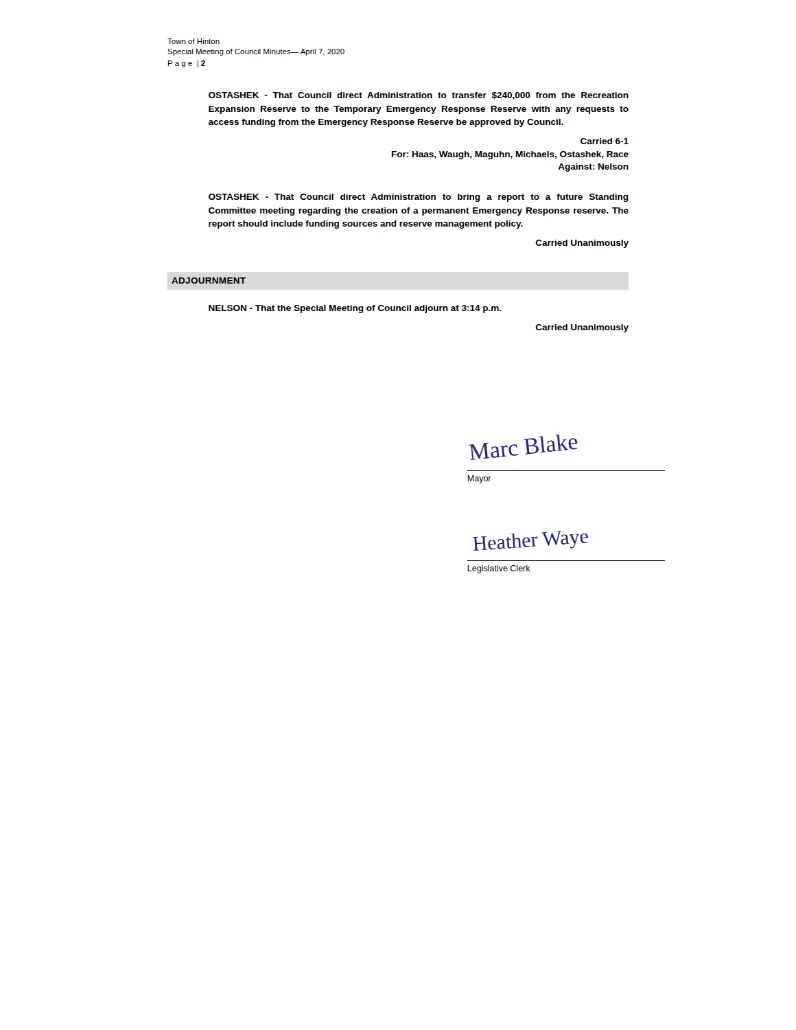Town of Hinton
Special Meeting of Council Minutes— April 7, 2020
P a g e | 2
OSTASHEK - That Council direct Administration to transfer $240,000 from the Recreation Expansion Reserve to the Temporary Emergency Response Reserve with any requests to access funding from the Emergency Response Reserve be approved by Council.
Carried 6-1
For: Haas, Waugh, Maguhn, Michaels, Ostashek, Race
Against: Nelson
OSTASHEK - That Council direct Administration to bring a report to a future Standing Committee meeting regarding the creation of a permanent Emergency Response reserve. The report should include funding sources and reserve management policy.
Carried Unanimously
ADJOURNMENT
NELSON - That the Special Meeting of Council adjourn at 3:14 p.m.
Carried Unanimously
Marc Blake
Mayor
Heather Waye
Legislative Clerk